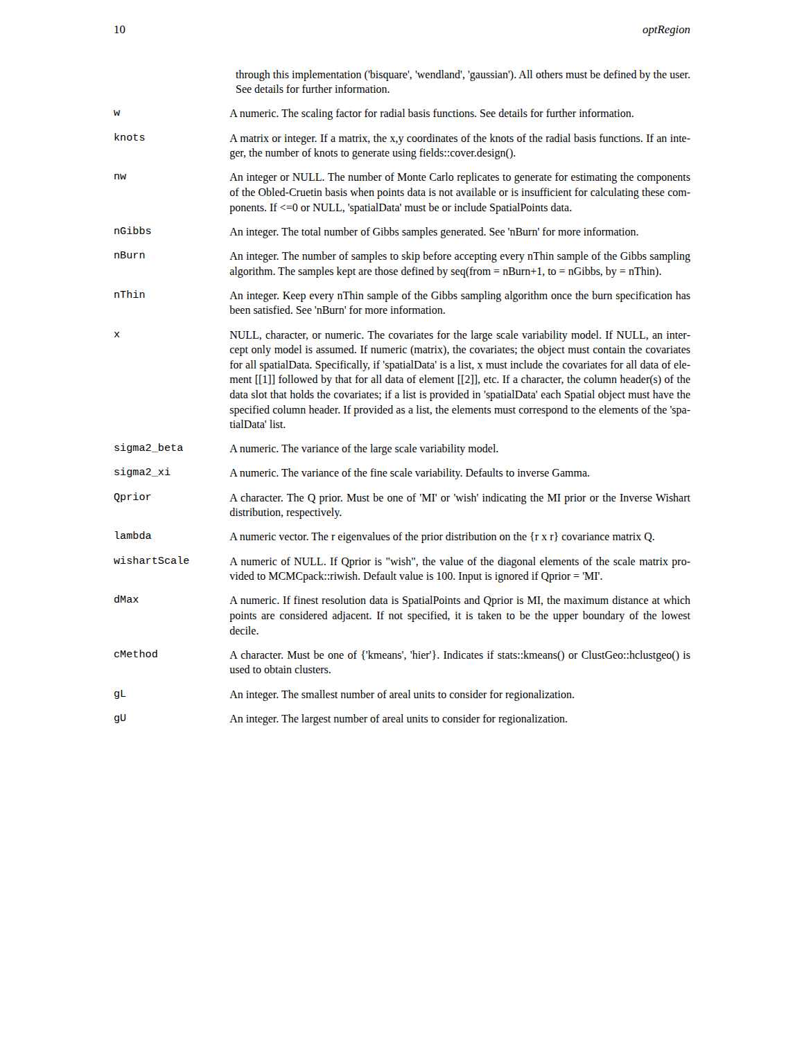10 optRegion
through this implementation ('bisquare', 'wendland', 'gaussian'). All others must be defined by the user. See details for further information.
w
A numeric. The scaling factor for radial basis functions. See details for further information.
knots
A matrix or integer. If a matrix, the x,y coordinates of the knots of the radial basis functions. If an integer, the number of knots to generate using fields::cover.design().
nw
An integer or NULL. The number of Monte Carlo replicates to generate for estimating the components of the Obled-Cruetin basis when points data is not available or is insufficient for calculating these components. If <=0 or NULL, 'spatialData' must be or include SpatialPoints data.
nGibbs
An integer. The total number of Gibbs samples generated. See 'nBurn' for more information.
nBurn
An integer. The number of samples to skip before accepting every nThin sample of the Gibbs sampling algorithm. The samples kept are those defined by seq(from = nBurn+1, to = nGibbs, by = nThin).
nThin
An integer. Keep every nThin sample of the Gibbs sampling algorithm once the burn specification has been satisfied. See 'nBurn' for more information.
x
NULL, character, or numeric. The covariates for the large scale variability model. If NULL, an intercept only model is assumed. If numeric (matrix), the covariates; the object must contain the covariates for all spatialData. Specifically, if 'spatialData' is a list, x must include the covariates for all data of element [[1]] followed by that for all data of element [[2]], etc. If a character, the column header(s) of the data slot that holds the covariates; if a list is provided in 'spatialData' each Spatial object must have the specified column header. If provided as a list, the elements must correspond to the elements of the 'spatialData' list.
sigma2_beta
A numeric. The variance of the large scale variability model.
sigma2_xi
A numeric. The variance of the fine scale variability. Defaults to inverse Gamma.
Qprior
A character. The Q prior. Must be one of 'MI' or 'wish' indicating the MI prior or the Inverse Wishart distribution, respectively.
lambda
A numeric vector. The r eigenvalues of the prior distribution on the {r x r} covariance matrix Q.
wishartScale
A numeric of NULL. If Qprior is "wish", the value of the diagonal elements of the scale matrix provided to MCMCpack::riwish. Default value is 100. Input is ignored if Qprior = 'MI'.
dMax
A numeric. If finest resolution data is SpatialPoints and Qprior is MI, the maximum distance at which points are considered adjacent. If not specified, it is taken to be the upper boundary of the lowest decile.
cMethod
A character. Must be one of {'kmeans', 'hier'}. Indicates if stats::kmeans() or ClustGeo::hclustgeo() is used to obtain clusters.
gL
An integer. The smallest number of areal units to consider for regionalization.
gU
An integer. The largest number of areal units to consider for regionalization.